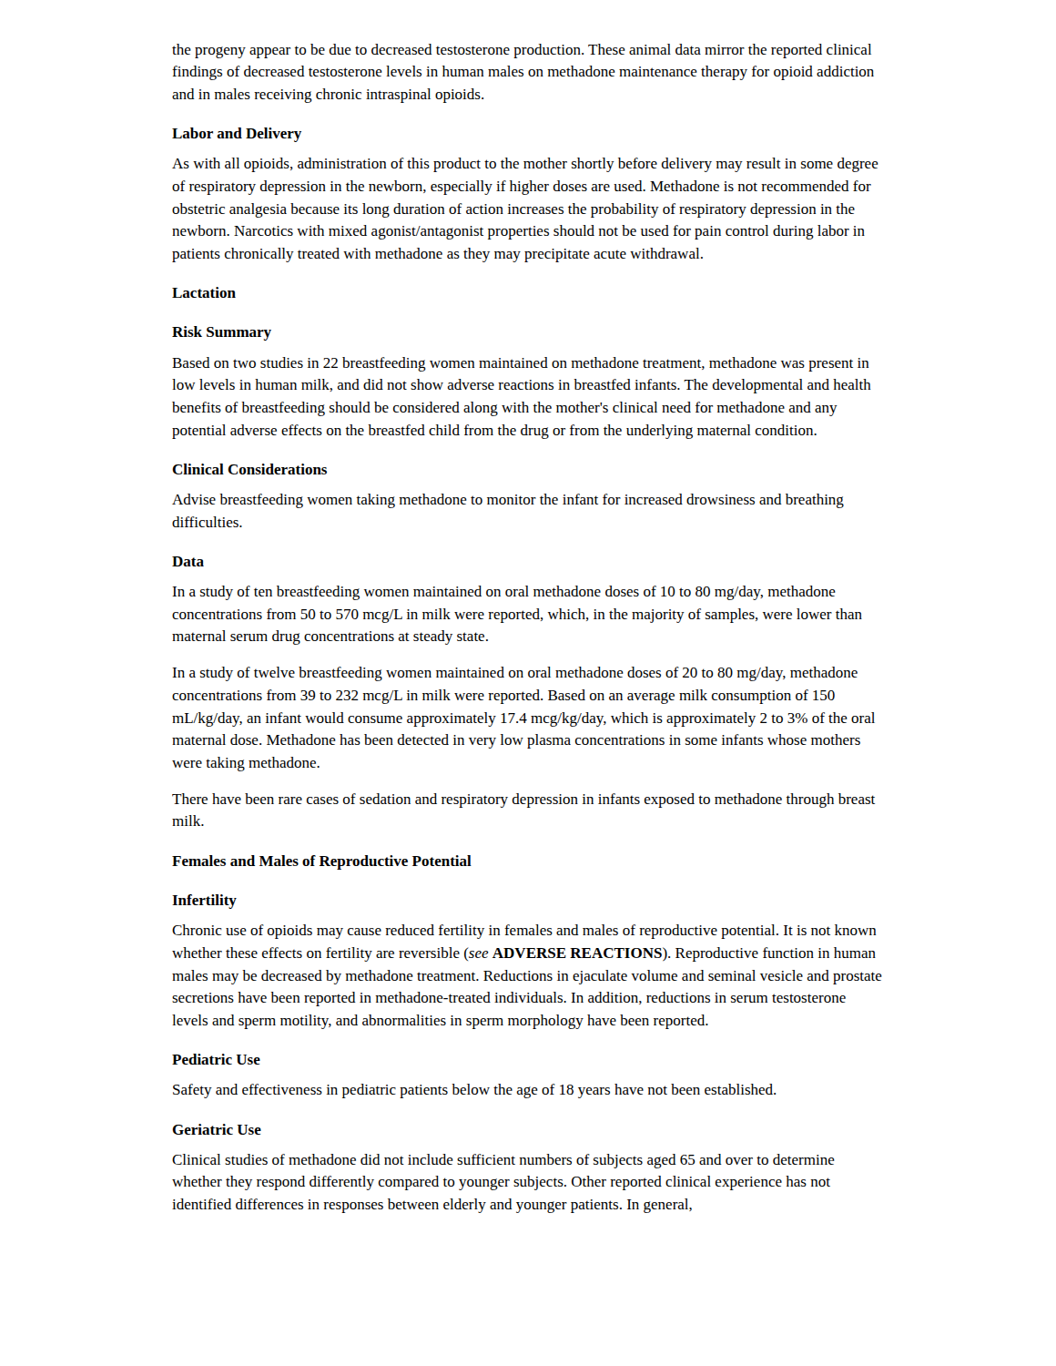the progeny appear to be due to decreased testosterone production. These animal data mirror the reported clinical findings of decreased testosterone levels in human males on methadone maintenance therapy for opioid addiction and in males receiving chronic intraspinal opioids.
Labor and Delivery
As with all opioids, administration of this product to the mother shortly before delivery may result in some degree of respiratory depression in the newborn, especially if higher doses are used. Methadone is not recommended for obstetric analgesia because its long duration of action increases the probability of respiratory depression in the newborn. Narcotics with mixed agonist/antagonist properties should not be used for pain control during labor in patients chronically treated with methadone as they may precipitate acute withdrawal.
Lactation
Risk Summary
Based on two studies in 22 breastfeeding women maintained on methadone treatment, methadone was present in low levels in human milk, and did not show adverse reactions in breastfed infants. The developmental and health benefits of breastfeeding should be considered along with the mother's clinical need for methadone and any potential adverse effects on the breastfed child from the drug or from the underlying maternal condition.
Clinical Considerations
Advise breastfeeding women taking methadone to monitor the infant for increased drowsiness and breathing difficulties.
Data
In a study of ten breastfeeding women maintained on oral methadone doses of 10 to 80 mg/day, methadone concentrations from 50 to 570 mcg/L in milk were reported, which, in the majority of samples, were lower than maternal serum drug concentrations at steady state.
In a study of twelve breastfeeding women maintained on oral methadone doses of 20 to 80 mg/day, methadone concentrations from 39 to 232 mcg/L in milk were reported. Based on an average milk consumption of 150 mL/kg/day, an infant would consume approximately 17.4 mcg/kg/day, which is approximately 2 to 3% of the oral maternal dose. Methadone has been detected in very low plasma concentrations in some infants whose mothers were taking methadone.
There have been rare cases of sedation and respiratory depression in infants exposed to methadone through breast milk.
Females and Males of Reproductive Potential
Infertility
Chronic use of opioids may cause reduced fertility in females and males of reproductive potential. It is not known whether these effects on fertility are reversible (see ADVERSE REACTIONS). Reproductive function in human males may be decreased by methadone treatment. Reductions in ejaculate volume and seminal vesicle and prostate secretions have been reported in methadone-treated individuals. In addition, reductions in serum testosterone levels and sperm motility, and abnormalities in sperm morphology have been reported.
Pediatric Use
Safety and effectiveness in pediatric patients below the age of 18 years have not been established.
Geriatric Use
Clinical studies of methadone did not include sufficient numbers of subjects aged 65 and over to determine whether they respond differently compared to younger subjects. Other reported clinical experience has not identified differences in responses between elderly and younger patients. In general,